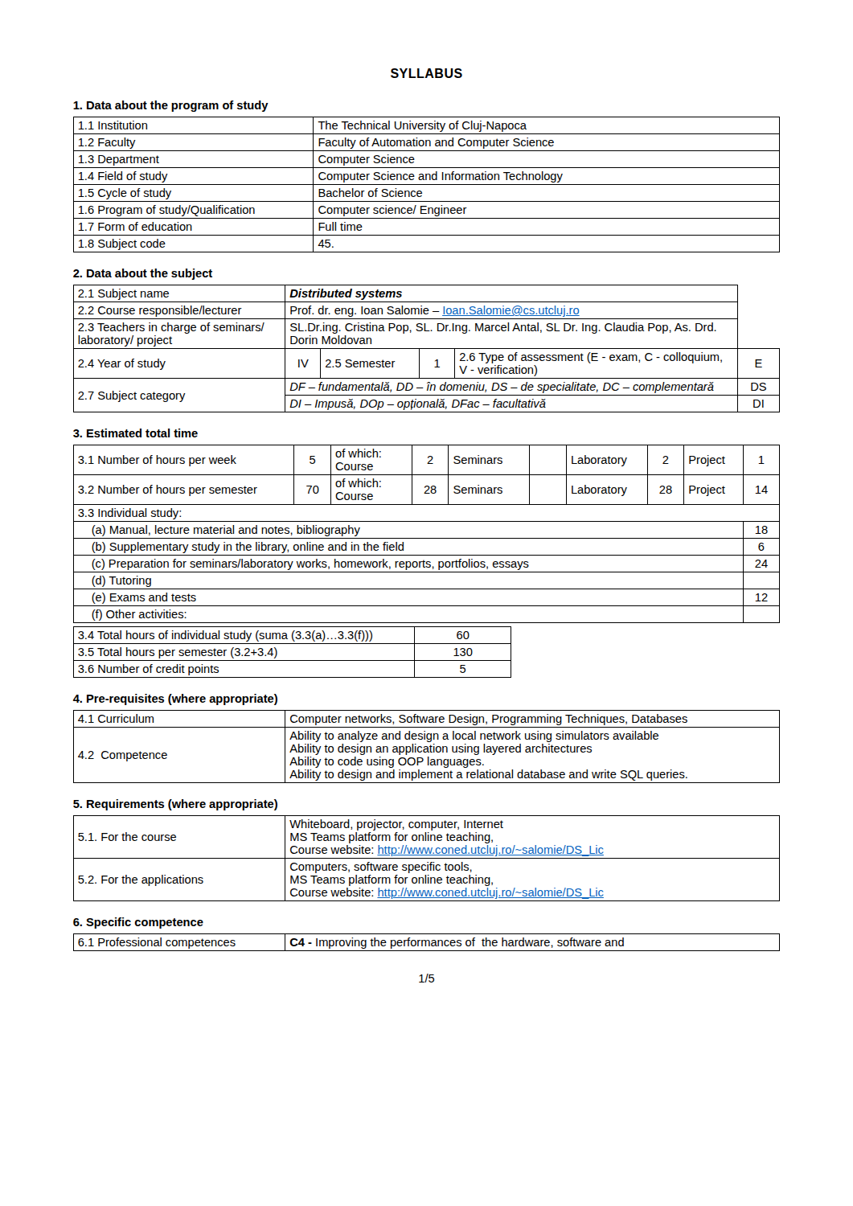SYLLABUS
1. Data about the program of study
| 1.1 Institution | The Technical University of Cluj-Napoca |
| 1.2 Faculty | Faculty of Automation and Computer Science |
| 1.3 Department | Computer Science |
| 1.4 Field of study | Computer Science and Information Technology |
| 1.5 Cycle of study | Bachelor of Science |
| 1.6 Program of study/Qualification | Computer science/ Engineer |
| 1.7 Form of education | Full time |
| 1.8 Subject code | 45. |
2. Data about the subject
| 2.1 Subject name | Distributed systems |
| 2.2 Course responsible/lecturer | Prof. dr. eng. Ioan Salomie – Ioan.Salomie@cs.utcluj.ro |
| 2.3 Teachers in charge of seminars/ laboratory/ project | SL.Dr.ing. Cristina Pop, SL. Dr.Ing. Marcel Antal, SL Dr. Ing. Claudia Pop, As. Drd. Dorin Moldovan |
| 2.4 Year of study | IV | 2.5 Semester | 1 | 2.6 Type of assessment (E - exam, C - colloquium, V - verification) | E |
| 2.7 Subject category | DF – fundamentală, DD – în domeniu, DS – de specialitate, DC – complementară | DS |
| DI – Impusă, DOp – opțională, DFac – facultativă | DI |
3. Estimated total time
| 3.1 Number of hours per week | 5 | of which: Course | 2 | Seminars | | Laboratory | 2 | Project | 1 |
| 3.2 Number of hours per semester | 70 | of which: Course | 28 | Seminars | | Laboratory | 28 | Project | 14 |
| 3.3 Individual study: |
| (a) Manual, lecture material and notes, bibliography | 18 |
| (b) Supplementary study in the library, online and in the field | 6 |
| (c) Preparation for seminars/laboratory works, homework, reports, portfolios, essays | 24 |
| (d) Tutoring | |
| (e) Exams and tests | 12 |
| (f) Other activities: | |
| 3.4 Total hours of individual study (suma (3.3(a)…3.3(f))) | 60 |
| 3.5 Total hours per semester (3.2+3.4) | 130 |
| 3.6 Number of credit points | 5 |
4. Pre-requisites (where appropriate)
| 4.1 Curriculum | Computer networks, Software Design, Programming Techniques, Databases |
| 4.2 Competence | Ability to analyze and design a local network using simulators available Ability to design an application using layered architectures Ability to code using OOP languages. Ability to design and implement a relational database and write SQL queries. |
5. Requirements (where appropriate)
| 5.1. For the course | Whiteboard, projector, computer, Internet MS Teams platform for online teaching, Course website: http://www.coned.utcluj.ro/~salomie/DS_Lic |
| 5.2. For the applications | Computers, software specific tools, MS Teams platform for online teaching, Course website: http://www.coned.utcluj.ro/~salomie/DS_Lic |
6. Specific competence
| 6.1 Professional competences | C4 - Improving the performances of the hardware, software and |
1/5